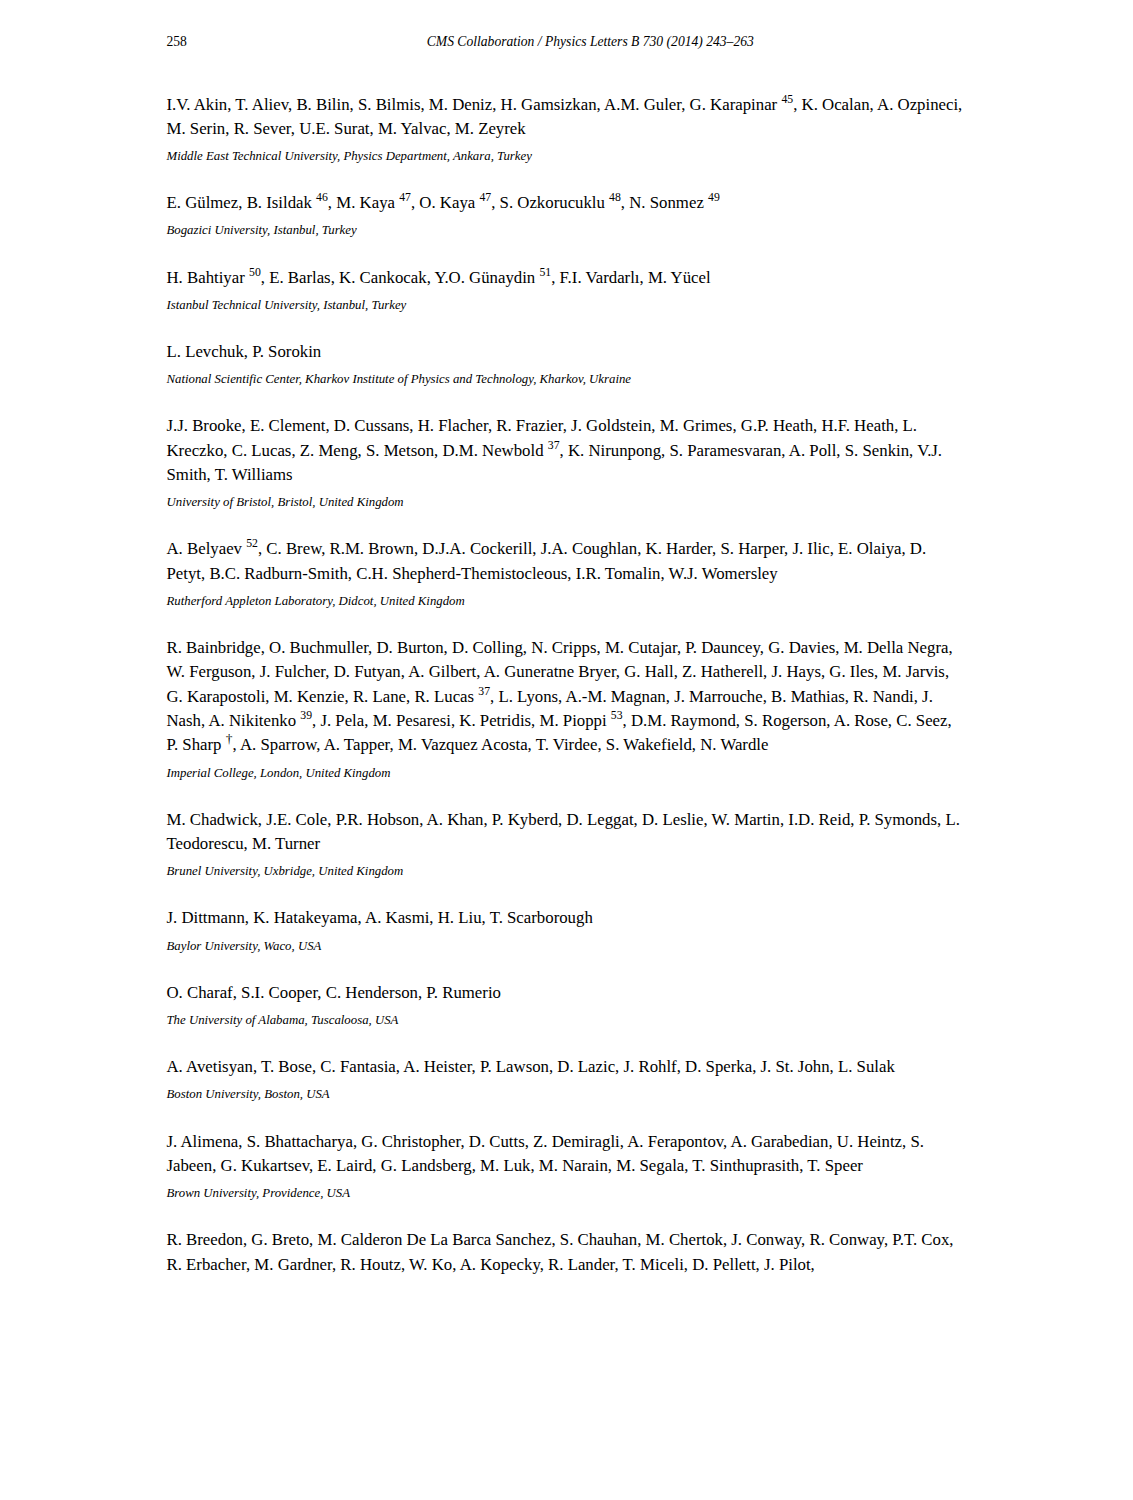258 CMS Collaboration / Physics Letters B 730 (2014) 243–263
I.V. Akin, T. Aliev, B. Bilin, S. Bilmis, M. Deniz, H. Gamsizkan, A.M. Guler, G. Karapinar 45, K. Ocalan, A. Ozpineci, M. Serin, R. Sever, U.E. Surat, M. Yalvac, M. Zeyrek
Middle East Technical University, Physics Department, Ankara, Turkey
E. Gülmez, B. Isildak 46, M. Kaya 47, O. Kaya 47, S. Ozkorucuklu 48, N. Sonmez 49
Bogazici University, Istanbul, Turkey
H. Bahtiyar 50, E. Barlas, K. Cankocak, Y.O. Günaydin 51, F.I. Vardarlı, M. Yücel
Istanbul Technical University, Istanbul, Turkey
L. Levchuk, P. Sorokin
National Scientific Center, Kharkov Institute of Physics and Technology, Kharkov, Ukraine
J.J. Brooke, E. Clement, D. Cussans, H. Flacher, R. Frazier, J. Goldstein, M. Grimes, G.P. Heath, H.F. Heath, L. Kreczko, C. Lucas, Z. Meng, S. Metson, D.M. Newbold 37, K. Nirunpong, S. Paramesvaran, A. Poll, S. Senkin, V.J. Smith, T. Williams
University of Bristol, Bristol, United Kingdom
A. Belyaev 52, C. Brew, R.M. Brown, D.J.A. Cockerill, J.A. Coughlan, K. Harder, S. Harper, J. Ilic, E. Olaiya, D. Petyt, B.C. Radburn-Smith, C.H. Shepherd-Themistocleous, I.R. Tomalin, W.J. Womersley
Rutherford Appleton Laboratory, Didcot, United Kingdom
R. Bainbridge, O. Buchmuller, D. Burton, D. Colling, N. Cripps, M. Cutajar, P. Dauncey, G. Davies, M. Della Negra, W. Ferguson, J. Fulcher, D. Futyan, A. Gilbert, A. Guneratne Bryer, G. Hall, Z. Hatherell, J. Hays, G. Iles, M. Jarvis, G. Karapostoli, M. Kenzie, R. Lane, R. Lucas 37, L. Lyons, A.-M. Magnan, J. Marrouche, B. Mathias, R. Nandi, J. Nash, A. Nikitenko 39, J. Pela, M. Pesaresi, K. Petridis, M. Pioppi 53, D.M. Raymond, S. Rogerson, A. Rose, C. Seez, P. Sharp †, A. Sparrow, A. Tapper, M. Vazquez Acosta, T. Virdee, S. Wakefield, N. Wardle
Imperial College, London, United Kingdom
M. Chadwick, J.E. Cole, P.R. Hobson, A. Khan, P. Kyberd, D. Leggat, D. Leslie, W. Martin, I.D. Reid, P. Symonds, L. Teodorescu, M. Turner
Brunel University, Uxbridge, United Kingdom
J. Dittmann, K. Hatakeyama, A. Kasmi, H. Liu, T. Scarborough
Baylor University, Waco, USA
O. Charaf, S.I. Cooper, C. Henderson, P. Rumerio
The University of Alabama, Tuscaloosa, USA
A. Avetisyan, T. Bose, C. Fantasia, A. Heister, P. Lawson, D. Lazic, J. Rohlf, D. Sperka, J. St. John, L. Sulak
Boston University, Boston, USA
J. Alimena, S. Bhattacharya, G. Christopher, D. Cutts, Z. Demiragli, A. Ferapontov, A. Garabedian, U. Heintz, S. Jabeen, G. Kukartsev, E. Laird, G. Landsberg, M. Luk, M. Narain, M. Segala, T. Sinthuprasith, T. Speer
Brown University, Providence, USA
R. Breedon, G. Breto, M. Calderon De La Barca Sanchez, S. Chauhan, M. Chertok, J. Conway, R. Conway, P.T. Cox, R. Erbacher, M. Gardner, R. Houtz, W. Ko, A. Kopecky, R. Lander, T. Miceli, D. Pellett, J. Pilot,